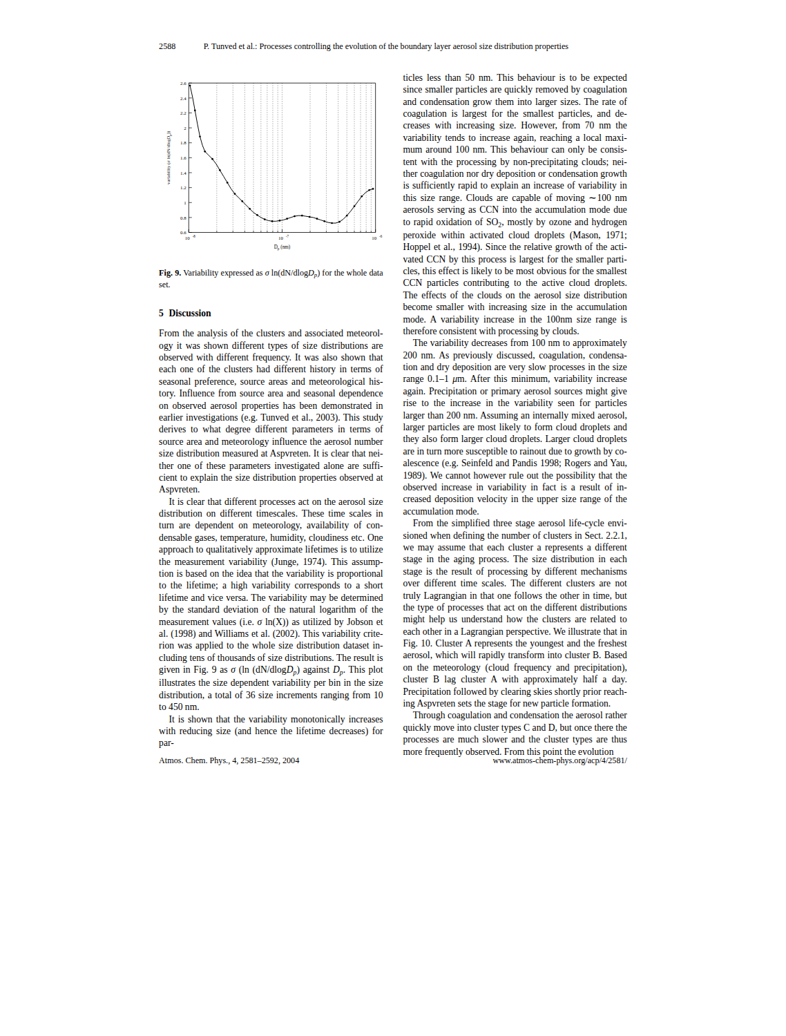2588 P. Tunved et al.: Processes controlling the evolution of the boundary layer aerosol size distribution properties
0.6 0.8 1 1.2 1.4 1.6 1.8 2 2.2 2.4 2.6 10-8 10-7 10-6 Dp (nm) variability (σ ln(dN/dlogDp))
Fig. 9. Variability expressed as σ ln(dN/dlogDp) for the whole data set.
5 Discussion
From the analysis of the clusters and associated meteorology it was shown different types of size distributions are observed with different frequency. It was also shown that each one of the clusters had different history in terms of seasonal preference, source areas and meteorological history. Influence from source area and seasonal dependence on observed aerosol properties has been demonstrated in earlier investigations (e.g. Tunved et al., 2003). This study derives to what degree different parameters in terms of source area and meteorology influence the aerosol number size distribution measured at Aspvreten. It is clear that neither one of these parameters investigated alone are sufficient to explain the size distribution properties observed at Aspvreten.
It is clear that different processes act on the aerosol size distribution on different timescales. These time scales in turn are dependent on meteorology, availability of condensable gases, temperature, humidity, cloudiness etc. One approach to qualitatively approximate lifetimes is to utilize the measurement variability (Junge, 1974). This assumption is based on the idea that the variability is proportional to the lifetime; a high variability corresponds to a short lifetime and vice versa. The variability may be determined by the standard deviation of the natural logarithm of the measurement values (i.e. σ ln(X)) as utilized by Jobson et al. (1998) and Williams et al. (2002). This variability criterion was applied to the whole size distribution dataset including tens of thousands of size distributions. The result is given in Fig. 9 as σ (ln (dN/dlogDp) against Dp. This plot illustrates the size dependent variability per bin in the size distribution, a total of 36 size increments ranging from 10 to 450 nm.
It is shown that the variability monotonically increases with reducing size (and hence the lifetime decreases) for par-
ticles less than 50 nm. This behaviour is to be expected since smaller particles are quickly removed by coagulation and condensation grow them into larger sizes. The rate of coagulation is largest for the smallest particles, and decreases with increasing size. However, from 70 nm the variability tends to increase again, reaching a local maximum around 100 nm. This behaviour can only be consistent with the processing by non-precipitating clouds; neither coagulation nor dry deposition or condensation growth is sufficiently rapid to explain an increase of variability in this size range. Clouds are capable of moving ∼100 nm aerosols serving as CCN into the accumulation mode due to rapid oxidation of SO2, mostly by ozone and hydrogen peroxide within activated cloud droplets (Mason, 1971; Hoppel et al., 1994). Since the relative growth of the activated CCN by this process is largest for the smaller particles, this effect is likely to be most obvious for the smallest CCN particles contributing to the active cloud droplets. The effects of the clouds on the aerosol size distribution become smaller with increasing size in the accumulation mode. A variability increase in the 100nm size range is therefore consistent with processing by clouds.
The variability decreases from 100 nm to approximately 200 nm. As previously discussed, coagulation, condensation and dry deposition are very slow processes in the size range 0.1–1 μm. After this minimum, variability increase again. Precipitation or primary aerosol sources might give rise to the increase in the variability seen for particles larger than 200 nm. Assuming an internally mixed aerosol, larger particles are most likely to form cloud droplets and they also form larger cloud droplets. Larger cloud droplets are in turn more susceptible to rainout due to growth by coalescence (e.g. Seinfeld and Pandis 1998; Rogers and Yau, 1989). We cannot however rule out the possibility that the observed increase in variability in fact is a result of increased deposition velocity in the upper size range of the accumulation mode.
From the simplified three stage aerosol life-cycle envisioned when defining the number of clusters in Sect. 2.2.1, we may assume that each cluster a represents a different stage in the aging process. The size distribution in each stage is the result of processing by different mechanisms over different time scales. The different clusters are not truly Lagrangian in that one follows the other in time, but the type of processes that act on the different distributions might help us understand how the clusters are related to each other in a Lagrangian perspective. We illustrate that in Fig. 10. Cluster A represents the youngest and the freshest aerosol, which will rapidly transform into cluster B. Based on the meteorology (cloud frequency and precipitation), cluster B lag cluster A with approximately half a day. Precipitation followed by clearing skies shortly prior reaching Aspvreten sets the stage for new particle formation.
Through coagulation and condensation the aerosol rather quickly move into cluster types C and D, but once there the processes are much slower and the cluster types are thus more frequently observed. From this point the evolution
Atmos. Chem. Phys., 4, 2581–2592, 2004 www.atmos-chem-phys.org/acp/4/2581/